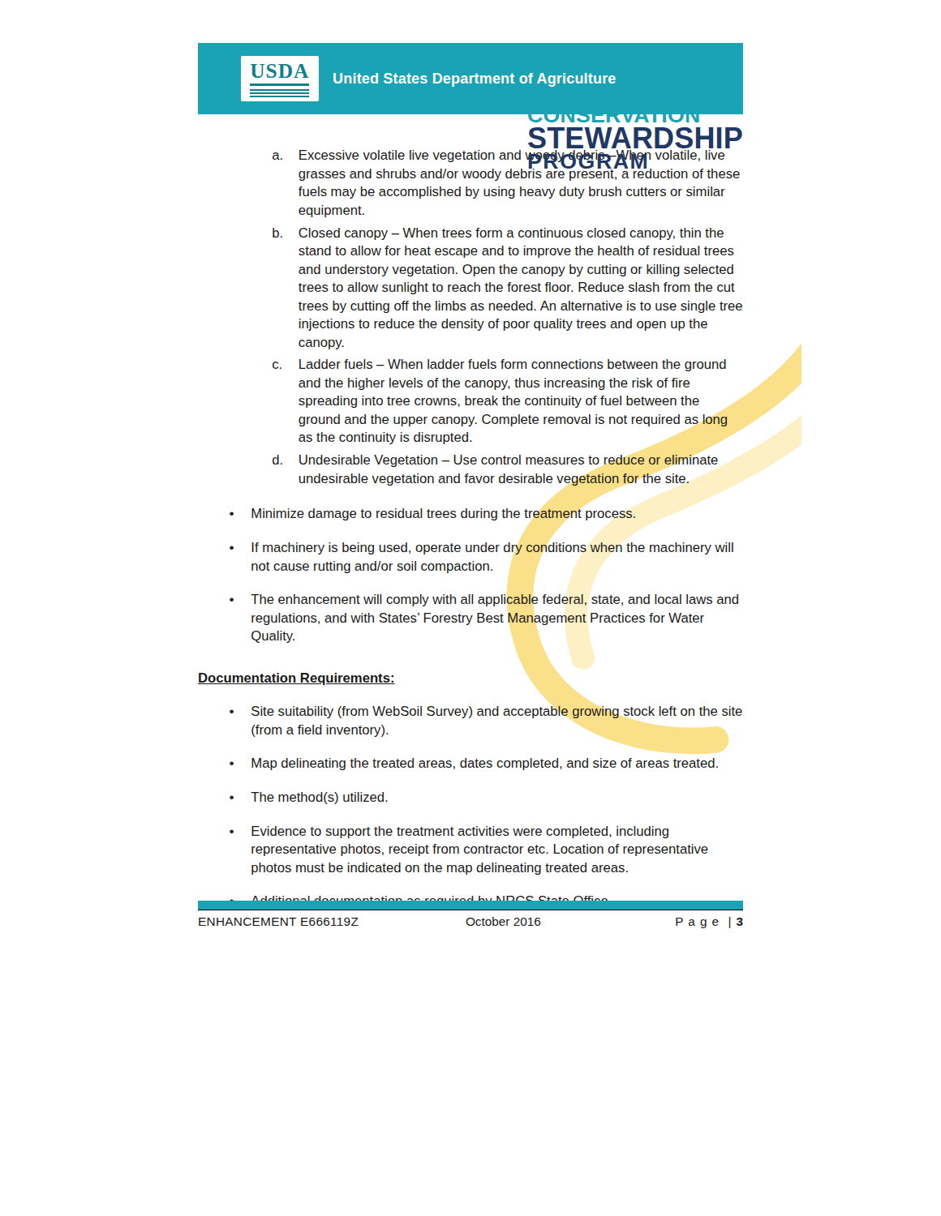USDA
United States Department of Agriculture
CONSERVATION
STEWARDSHIP
PROGRAM
a. Excessive volatile live vegetation and woody debris –When volatile, live grasses and shrubs and/or woody debris are present, a reduction of these fuels may be accomplished by using heavy duty brush cutters or similar equipment.
b. Closed canopy – When trees form a continuous closed canopy, thin the stand to allow for heat escape and to improve the health of residual trees and understory vegetation. Open the canopy by cutting or killing selected trees to allow sunlight to reach the forest floor. Reduce slash from the cut trees by cutting off the limbs as needed. An alternative is to use single tree injections to reduce the density of poor quality trees and open up the canopy.
c. Ladder fuels – When ladder fuels form connections between the ground and the higher levels of the canopy, thus increasing the risk of fire spreading into tree crowns, break the continuity of fuel between the ground and the upper canopy. Complete removal is not required as long as the continuity is disrupted.
d. Undesirable Vegetation – Use control measures to reduce or eliminate undesirable vegetation and favor desirable vegetation for the site.
Minimize damage to residual trees during the treatment process.
If machinery is being used, operate under dry conditions when the machinery will not cause rutting and/or soil compaction.
The enhancement will comply with all applicable federal, state, and local laws and regulations, and with States’ Forestry Best Management Practices for Water Quality.
Documentation Requirements:
Site suitability (from WebSoil Survey) and acceptable growing stock left on the site (from a field inventory).
Map delineating the treated areas, dates completed, and size of areas treated.
The method(s) utilized.
Evidence to support the treatment activities were completed, including representative photos, receipt from contractor etc. Location of representative photos must be indicated on the map delineating treated areas.
Additional documentation as required by NRCS State Office.
ENHANCEMENT E666119Z
October 2016
P a g e | 3